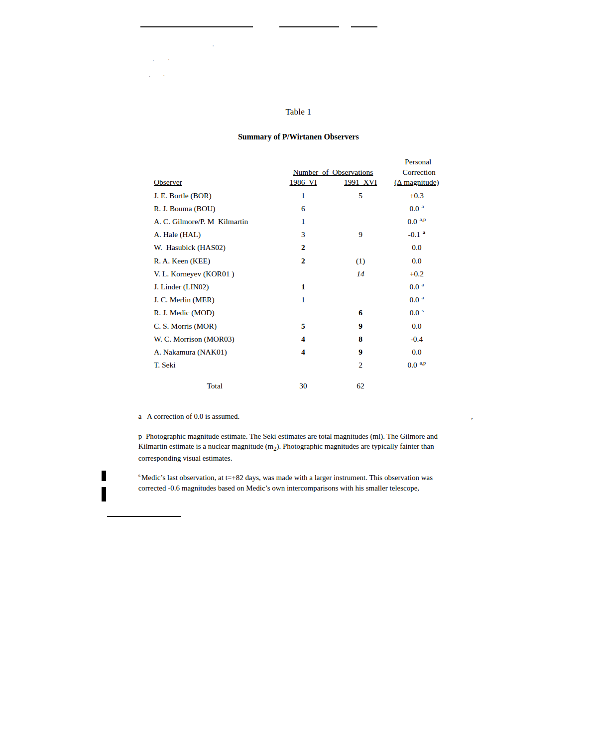. . . . .
Table 1
Summary of P/Wirtanen Observers
| | Number of Observations | Personal Correction |
| --- | --- | --- |
| Observer | 1986 VI | 1991 XVI | (Δ magnitude) |
| J. E. Bortle (BOR) | 1 | 5 | +0.3 |
| R. J. Bouma (BOU) | 6 | | 0.0 a |
| A. C. Gilmore/P. M Kilmartin | 1 | | 0.0 a,p |
| A. Hale (HAL) | 3 | 9 | -0.1 a |
| W. Hasubick (HAS02) | 2 | | 0.0 |
| R. A. Keen (KEE) | 2 | (1) | 0.0 |
| V. L. Korneyev (KOR01 ) | | 14 | +0.2 |
| J. Linder (LIN02) | 1 | | 0.0 a |
| J. C. Merlin (MER) | 1 | | 0.0 a |
| R. J. Medic (MOD) | | 6 | 0.0 s |
| C. S. Morris (MOR) | 5 | 9 | 0.0 |
| W. C. Morrison (MOR03) | 4 | 8 | -0.4 |
| A. Nakamura (NAK01) | 4 | 9 | 0.0 |
| T. Seki | | 2 | 0.0 a,p |
| Total | 30 | 62 | |
a A correction of 0.0 is assumed.,
p Photographic magnitude estimate. The Seki estimates are total magnitudes (ml). The Gilmore and Kilmartin estimate is a nuclear magnitude (m2). Photographic magnitudes are typically fainter than corresponding visual estimates.
s Medic’s last observation, at t=+82 days, was made with a larger instrument. This observation was corrected -0.6 magnitudes based on Medic’s own intercomparisons with his smaller telescope,